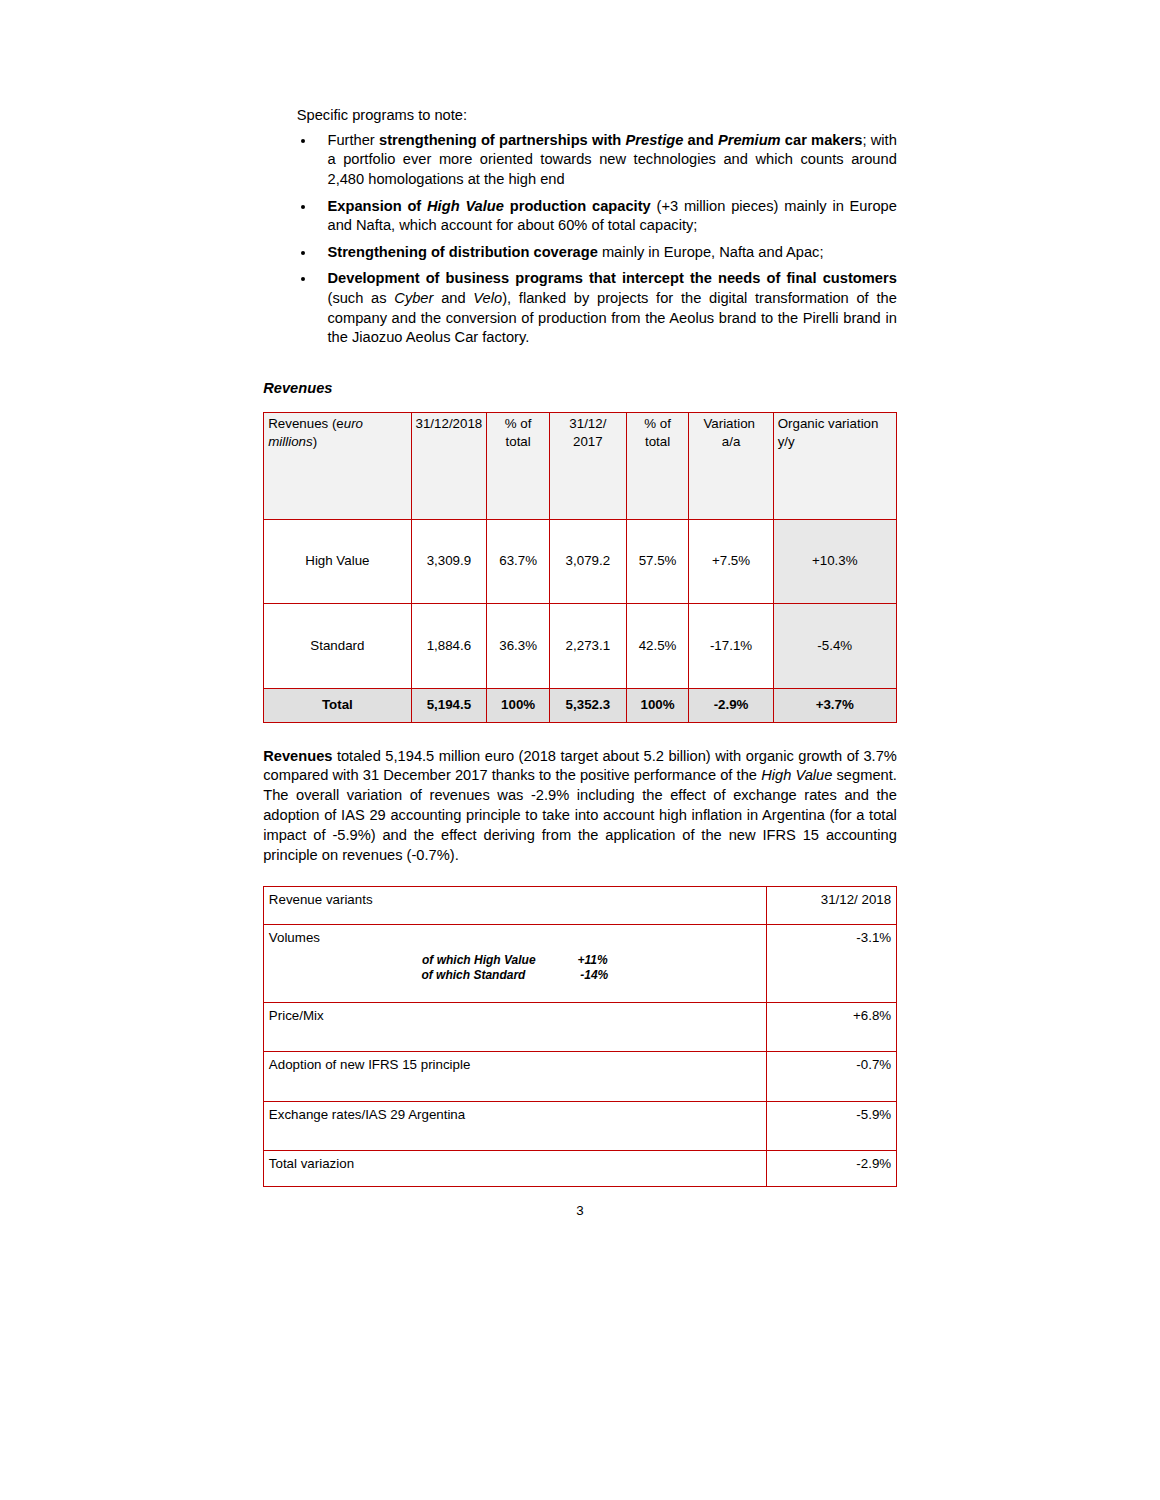Specific programs to note:
Further strengthening of partnerships with Prestige and Premium car makers; with a portfolio ever more oriented towards new technologies and which counts around 2,480 homologations at the high end
Expansion of High Value production capacity (+3 million pieces) mainly in Europe and Nafta, which account for about 60% of total capacity;
Strengthening of distribution coverage mainly in Europe, Nafta and Apac;
Development of business programs that intercept the needs of final customers (such as Cyber and Velo), flanked by projects for the digital transformation of the company and the conversion of production from the Aeolus brand to the Pirelli brand in the Jiaozuo Aeolus Car factory.
Revenues
| Revenues (e uro millions ) | 31/12/2018 | % of total | 31/12/ 2017 | % of total | Variation a/a | Organic variation y/y |
| High Value | 3,309.9 | 63.7% | 3,079.2 | 57.5% | +7.5% | +10.3% |
| Standard | 1,884.6 | 36.3% | 2,273.1 | 42.5% | -17.1% | -5.4% |
| Total | 5,194.5 | 100% | 5,352.3 | 100% | -2.9% | +3.7% |
Revenues totaled 5,194.5 million euro (2018 target about 5.2 billion) with organic growth of 3.7% compared with 31 December 2017 thanks to the positive performance of the High Value segment. The overall variation of revenues was -2.9% including the effect of exchange rates and the adoption of IAS 29 accounting principle to take into account high inflation in Argentina (for a total impact of -5.9%) and the effect deriving from the application of the new IFRS 15 accounting principle on revenues (-0.7%).
| Revenue variants | 31/12/ 2018 |
| Volumes of which High Value +11% of which Standard -14% | -3.1% |
| Price/Mix | +6.8% |
| Adoption of new IFRS 15 principle | -0.7% |
| Exchange rates/IAS 29 Argentina | -5.9% |
| Total variazion | -2.9% |
3